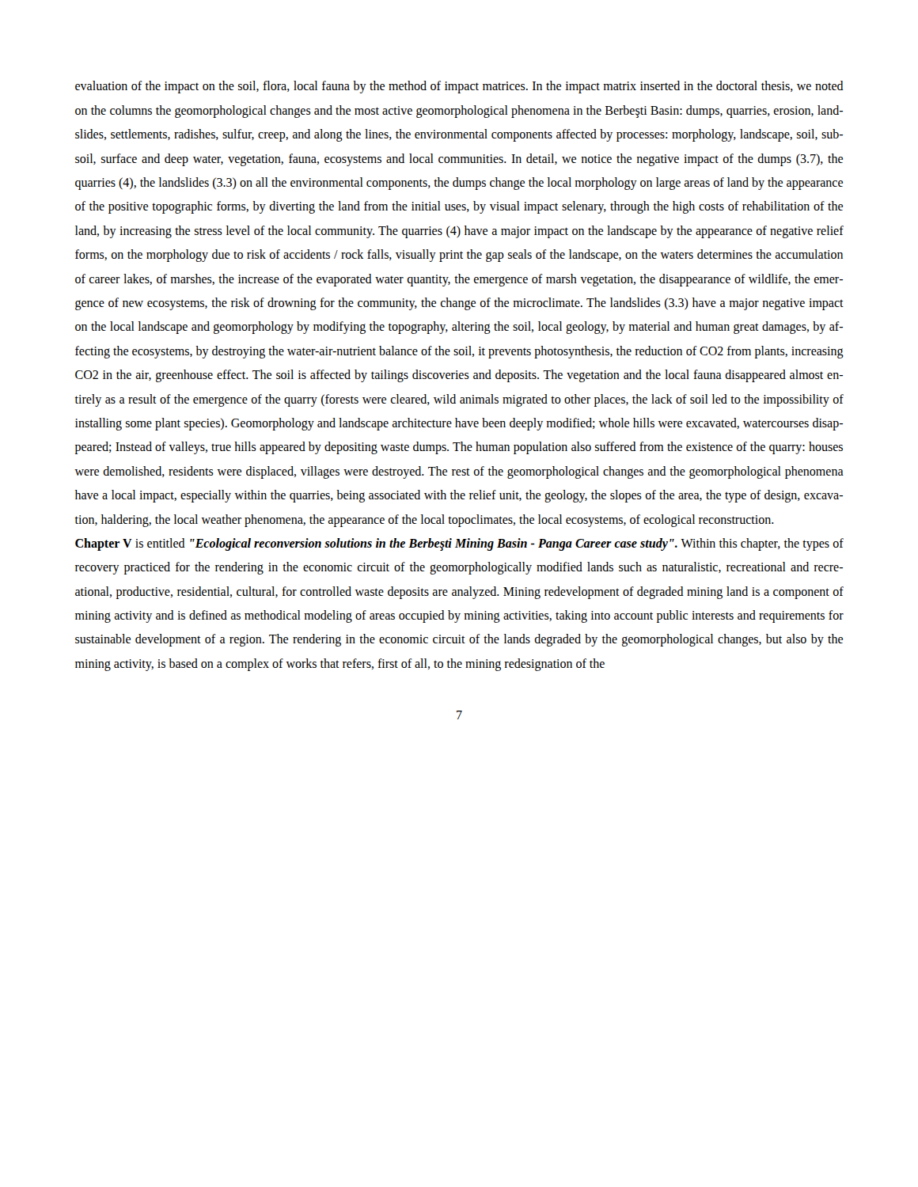evaluation of the impact on the soil, flora, local fauna by the method of impact matrices. In the impact matrix inserted in the doctoral thesis, we noted on the columns the geomorphological changes and the most active geomorphological phenomena in the Berbeşti Basin: dumps, quarries, erosion, landslides, settlements, radishes, sulfur, creep, and along the lines, the environmental components affected by processes: morphology, landscape, soil, subsoil, surface and deep water, vegetation, fauna, ecosystems and local communities. In detail, we notice the negative impact of the dumps (3.7), the quarries (4), the landslides (3.3) on all the environmental components, the dumps change the local morphology on large areas of land by the appearance of the positive topographic forms, by diverting the land from the initial uses, by visual impact selenary, through the high costs of rehabilitation of the land, by increasing the stress level of the local community. The quarries (4) have a major impact on the landscape by the appearance of negative relief forms, on the morphology due to risk of accidents / rock falls, visually print the gap seals of the landscape, on the waters determines the accumulation of career lakes, of marshes, the increase of the evaporated water quantity, the emergence of marsh vegetation, the disappearance of wildlife, the emergence of new ecosystems, the risk of drowning for the community, the change of the microclimate. The landslides (3.3) have a major negative impact on the local landscape and geomorphology by modifying the topography, altering the soil, local geology, by material and human great damages, by affecting the ecosystems, by destroying the water-air-nutrient balance of the soil, it prevents photosynthesis, the reduction of CO2 from plants, increasing CO2 in the air, greenhouse effect. The soil is affected by tailings discoveries and deposits. The vegetation and the local fauna disappeared almost entirely as a result of the emergence of the quarry (forests were cleared, wild animals migrated to other places, the lack of soil led to the impossibility of installing some plant species). Geomorphology and landscape architecture have been deeply modified; whole hills were excavated, watercourses disappeared; Instead of valleys, true hills appeared by depositing waste dumps. The human population also suffered from the existence of the quarry: houses were demolished, residents were displaced, villages were destroyed. The rest of the geomorphological changes and the geomorphological phenomena have a local impact, especially within the quarries, being associated with the relief unit, the geology, the slopes of the area, the type of design, excavation, haldering, the local weather phenomena, the appearance of the local topoclimates, the local ecosystems, of ecological reconstruction.
Chapter V is entitled "Ecological reconversion solutions in the Berbeşti Mining Basin - Panga Career case study". Within this chapter, the types of recovery practiced for the rendering in the economic circuit of the geomorphologically modified lands such as naturalistic, recreational and recreational, productive, residential, cultural, for controlled waste deposits are analyzed. Mining redevelopment of degraded mining land is a component of mining activity and is defined as methodical modeling of areas occupied by mining activities, taking into account public interests and requirements for sustainable development of a region. The rendering in the economic circuit of the lands degraded by the geomorphological changes, but also by the mining activity, is based on a complex of works that refers, first of all, to the mining redesignation of the
7